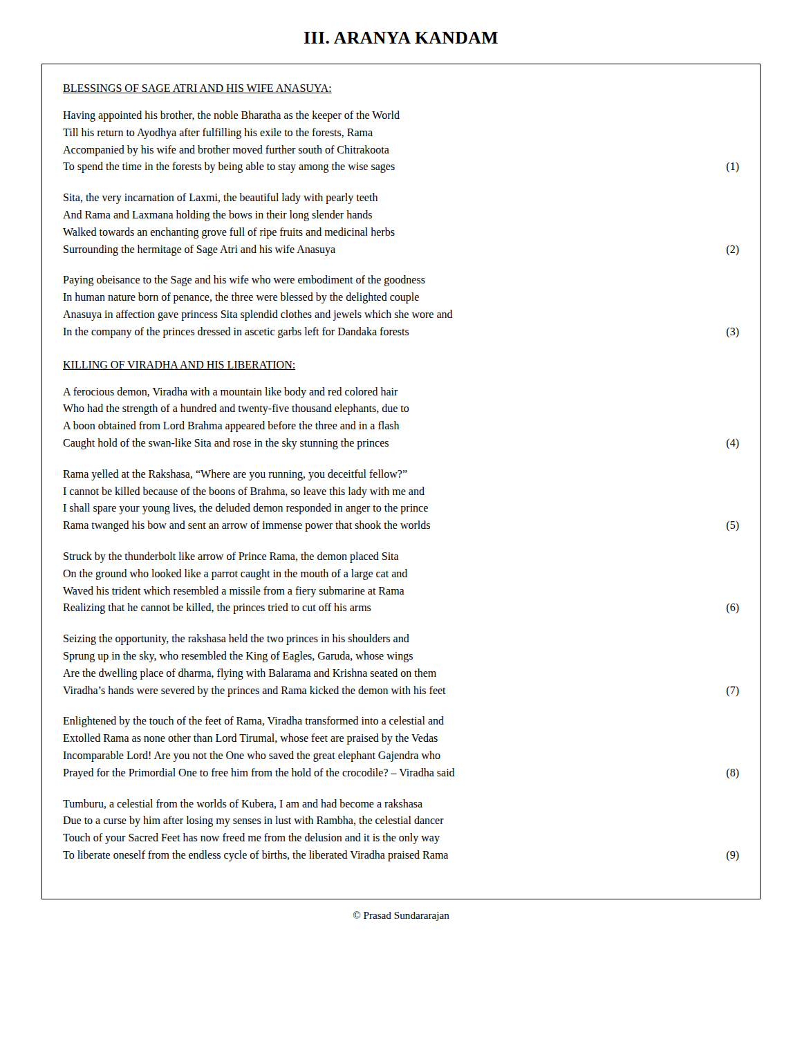III. ARANYA KANDAM
BLESSINGS OF SAGE ATRI AND HIS WIFE ANASUYA:
Having appointed his brother, the noble Bharatha as the keeper of the World
Till his return to Ayodhya after fulfilling his exile to the forests, Rama
Accompanied by his wife and brother moved further south of Chitrakoota
To spend the time in the forests by being able to stay among the wise sages
(1)
Sita, the very incarnation of Laxmi, the beautiful lady with pearly teeth
And Rama and Laxmana holding the bows in their long slender hands
Walked towards an enchanting grove full of ripe fruits and medicinal herbs
Surrounding the hermitage of Sage Atri and his wife Anasuya
(2)
Paying obeisance to the Sage and his wife who were embodiment of the goodness
In human nature born of penance, the three were blessed by the delighted couple
Anasuya in affection gave princess Sita splendid clothes and jewels which she wore and
In the company of the princes dressed in ascetic garbs left for Dandaka forests
(3)
KILLING OF VIRADHA AND HIS LIBERATION:
A ferocious demon, Viradha with a mountain like body and red colored hair
Who had the strength of a hundred and twenty-five thousand elephants, due to
A boon obtained from Lord Brahma appeared before the three and in a flash
Caught hold of the swan-like Sita and rose in the sky stunning the princes
(4)
Rama yelled at the Rakshasa, “Where are you running, you deceitful fellow?”
I cannot be killed because of the boons of Brahma, so leave this lady with me and
I shall spare your young lives, the deluded demon responded in anger to the prince
Rama twanged his bow and sent an arrow of immense power that shook the worlds
(5)
Struck by the thunderbolt like arrow of Prince Rama, the demon placed Sita
On the ground who looked like a parrot caught in the mouth of a large cat and
Waved his trident which resembled a missile from a fiery submarine at Rama
Realizing that he cannot be killed, the princes tried to cut off his arms
(6)
Seizing the opportunity, the rakshasa held the two princes in his shoulders and
Sprung up in the sky, who resembled the King of Eagles, Garuda, whose wings
Are the dwelling place of dharma, flying with Balarama and Krishna seated on them
Viradha’s hands were severed by the princes and Rama kicked the demon with his feet
(7)
Enlightened by the touch of the feet of Rama, Viradha transformed into a celestial and
Extolled Rama as none other than Lord Tirumal, whose feet are praised by the Vedas
Incomparable Lord! Are you not the One who saved the great elephant Gajendra who
Prayed for the Primordial One to free him from the hold of the crocodile? – Viradha said
(8)
Tumburu, a celestial from the worlds of Kubera, I am and had become a rakshasa
Due to a curse by him after losing my senses in lust with Rambha, the celestial dancer
Touch of your Sacred Feet has now freed me from the delusion and it is the only way
To liberate oneself from the endless cycle of births, the liberated Viradha praised Rama
(9)
© Prasad Sundararajan